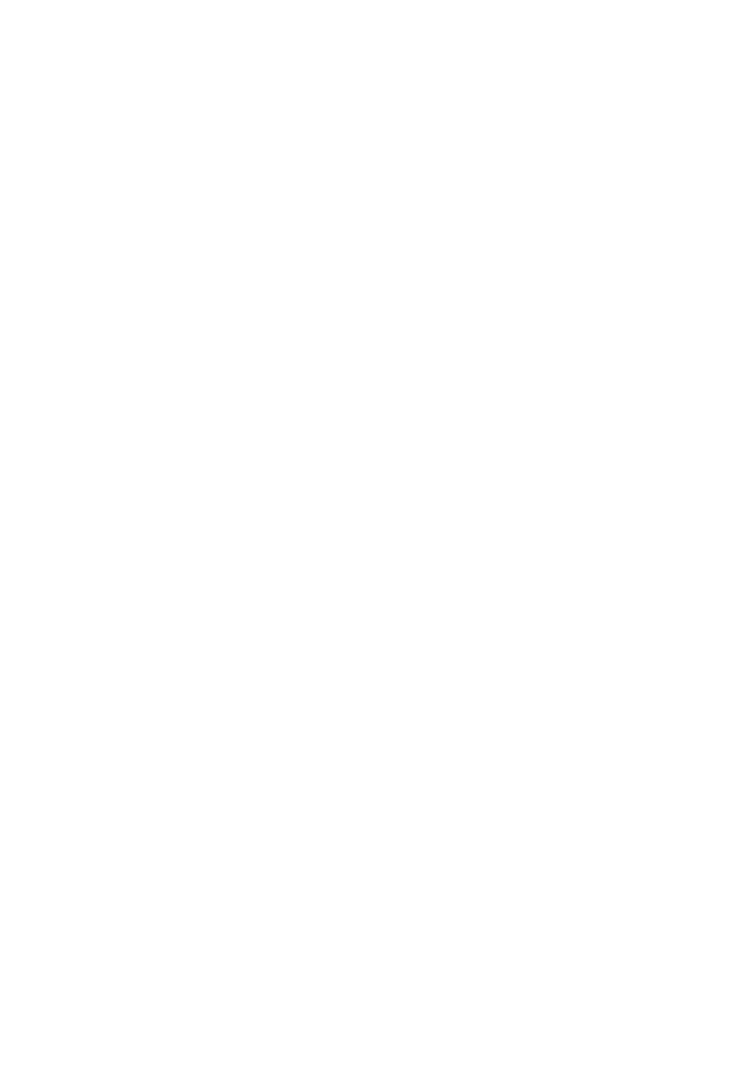Sunset above the clouds, seen over the wing
Light aircraft parked on red outback soil
Aerial view of a river winding through arid terrain